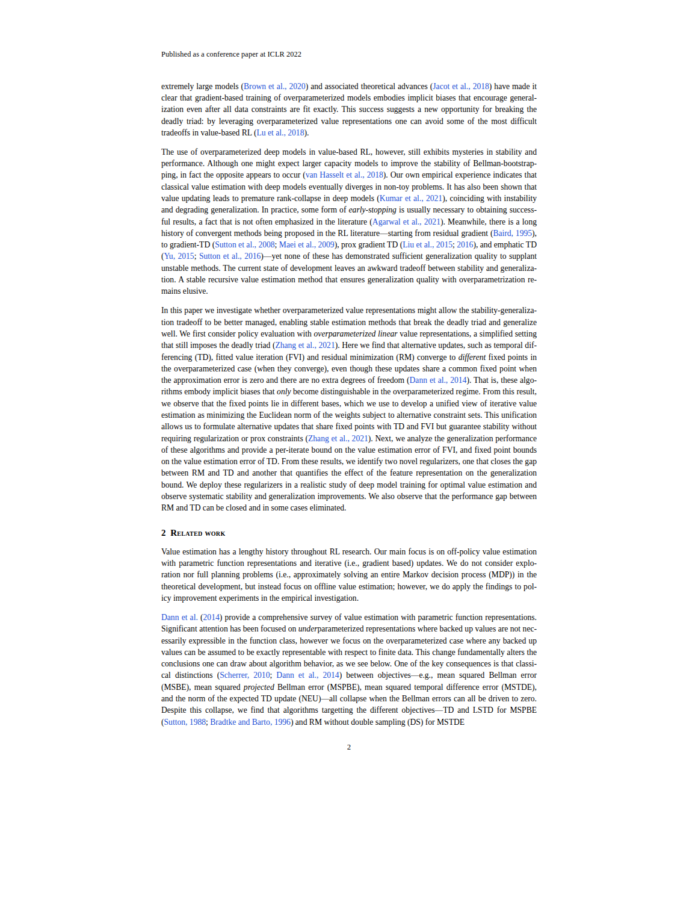Published as a conference paper at ICLR 2022
extremely large models (Brown et al., 2020) and associated theoretical advances (Jacot et al., 2018) have made it clear that gradient-based training of overparameterized models embodies implicit biases that encourage generalization even after all data constraints are fit exactly. This success suggests a new opportunity for breaking the deadly triad: by leveraging overparameterized value representations one can avoid some of the most difficult tradeoffs in value-based RL (Lu et al., 2018).
The use of overparameterized deep models in value-based RL, however, still exhibits mysteries in stability and performance. Although one might expect larger capacity models to improve the stability of Bellman-bootstrapping, in fact the opposite appears to occur (van Hasselt et al., 2018). Our own empirical experience indicates that classical value estimation with deep models eventually diverges in non-toy problems. It has also been shown that value updating leads to premature rank-collapse in deep models (Kumar et al., 2021), coinciding with instability and degrading generalization. In practice, some form of early-stopping is usually necessary to obtaining successful results, a fact that is not often emphasized in the literature (Agarwal et al., 2021). Meanwhile, there is a long history of convergent methods being proposed in the RL literature—starting from residual gradient (Baird, 1995), to gradient-TD (Sutton et al., 2008; Maei et al., 2009), prox gradient TD (Liu et al., 2015; 2016), and emphatic TD (Yu, 2015; Sutton et al., 2016)—yet none of these has demonstrated sufficient generalization quality to supplant unstable methods. The current state of development leaves an awkward tradeoff between stability and generalization. A stable recursive value estimation method that ensures generalization quality with overparametrization remains elusive.
In this paper we investigate whether overparameterized value representations might allow the stability-generalization tradeoff to be better managed, enabling stable estimation methods that break the deadly triad and generalize well. We first consider policy evaluation with overparameterized linear value representations, a simplified setting that still imposes the deadly triad (Zhang et al., 2021). Here we find that alternative updates, such as temporal differencing (TD), fitted value iteration (FVI) and residual minimization (RM) converge to different fixed points in the overparameterized case (when they converge), even though these updates share a common fixed point when the approximation error is zero and there are no extra degrees of freedom (Dann et al., 2014). That is, these algorithms embody implicit biases that only become distinguishable in the overparameterized regime. From this result, we observe that the fixed points lie in different bases, which we use to develop a unified view of iterative value estimation as minimizing the Euclidean norm of the weights subject to alternative constraint sets. This unification allows us to formulate alternative updates that share fixed points with TD and FVI but guarantee stability without requiring regularization or prox constraints (Zhang et al., 2021). Next, we analyze the generalization performance of these algorithms and provide a per-iterate bound on the value estimation error of FVI, and fixed point bounds on the value estimation error of TD. From these results, we identify two novel regularizers, one that closes the gap between RM and TD and another that quantifies the effect of the feature representation on the generalization bound. We deploy these regularizers in a realistic study of deep model training for optimal value estimation and observe systematic stability and generalization improvements. We also observe that the performance gap between RM and TD can be closed and in some cases eliminated.
2 Related work
Value estimation has a lengthy history throughout RL research. Our main focus is on off-policy value estimation with parametric function representations and iterative (i.e., gradient based) updates. We do not consider exploration nor full planning problems (i.e., approximately solving an entire Markov decision process (MDP)) in the theoretical development, but instead focus on offline value estimation; however, we do apply the findings to policy improvement experiments in the empirical investigation.
Dann et al. (2014) provide a comprehensive survey of value estimation with parametric function representations. Significant attention has been focused on underparameterized representations where backed up values are not necessarily expressible in the function class, however we focus on the overparameterized case where any backed up values can be assumed to be exactly representable with respect to finite data. This change fundamentally alters the conclusions one can draw about algorithm behavior, as we see below. One of the key consequences is that classical distinctions (Scherrer, 2010; Dann et al., 2014) between objectives—e.g., mean squared Bellman error (MSBE), mean squared projected Bellman error (MSPBE), mean squared temporal difference error (MSTDE), and the norm of the expected TD update (NEU)—all collapse when the Bellman errors can all be driven to zero. Despite this collapse, we find that algorithms targetting the different objectives—TD and LSTD for MSPBE (Sutton, 1988; Bradtke and Barto, 1996) and RM without double sampling (DS) for MSTDE
2